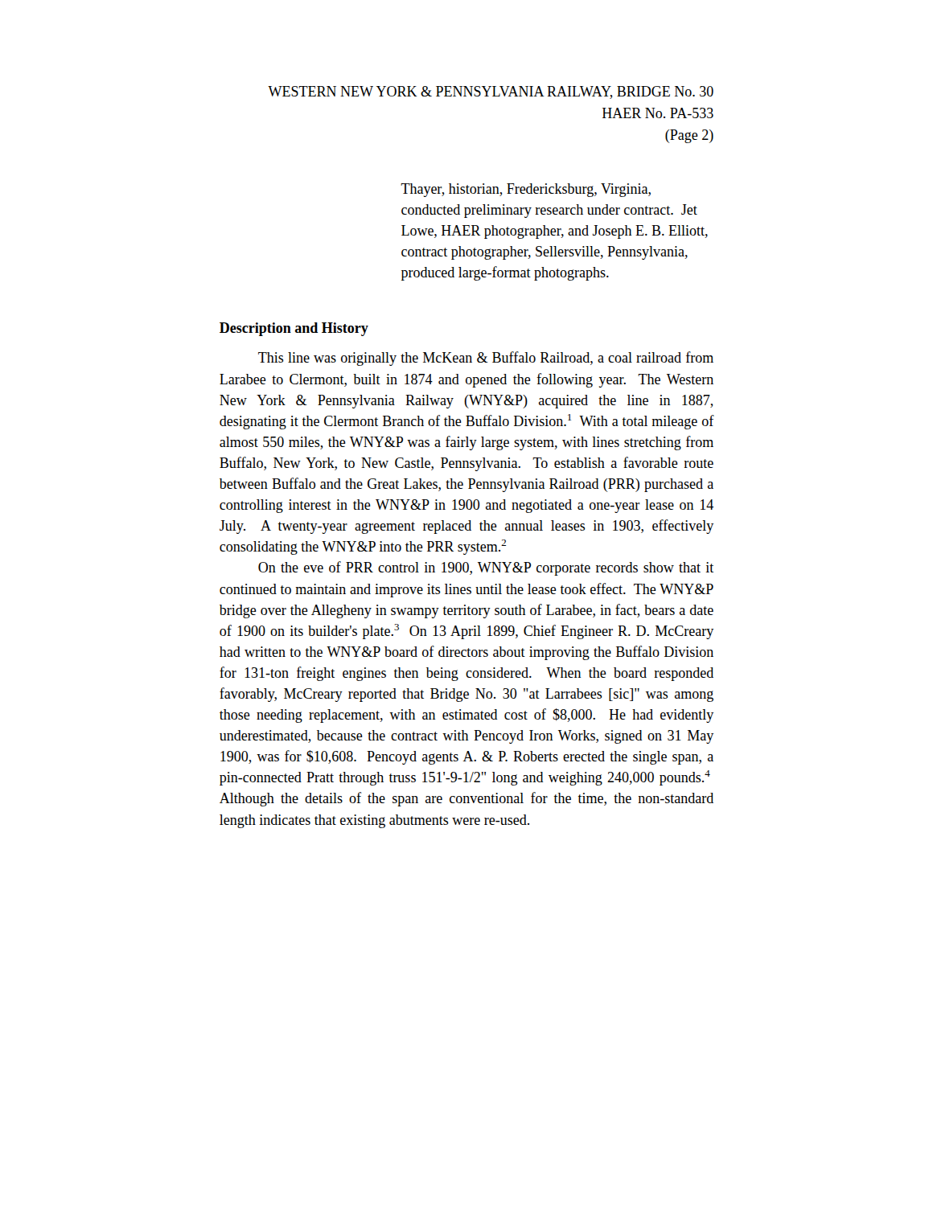WESTERN NEW YORK & PENNSYLVANIA RAILWAY, BRIDGE No. 30
HAER No. PA-533
(Page 2)
Thayer, historian, Fredericksburg, Virginia, conducted preliminary research under contract. Jet Lowe, HAER photographer, and Joseph E. B. Elliott, contract photographer, Sellersville, Pennsylvania, produced large-format photographs.
Description and History
This line was originally the McKean & Buffalo Railroad, a coal railroad from Larabee to Clermont, built in 1874 and opened the following year. The Western New York & Pennsylvania Railway (WNY&P) acquired the line in 1887, designating it the Clermont Branch of the Buffalo Division.1 With a total mileage of almost 550 miles, the WNY&P was a fairly large system, with lines stretching from Buffalo, New York, to New Castle, Pennsylvania. To establish a favorable route between Buffalo and the Great Lakes, the Pennsylvania Railroad (PRR) purchased a controlling interest in the WNY&P in 1900 and negotiated a one-year lease on 14 July. A twenty-year agreement replaced the annual leases in 1903, effectively consolidating the WNY&P into the PRR system.2
On the eve of PRR control in 1900, WNY&P corporate records show that it continued to maintain and improve its lines until the lease took effect. The WNY&P bridge over the Allegheny in swampy territory south of Larabee, in fact, bears a date of 1900 on its builder's plate.3 On 13 April 1899, Chief Engineer R. D. McCreary had written to the WNY&P board of directors about improving the Buffalo Division for 131-ton freight engines then being considered. When the board responded favorably, McCreary reported that Bridge No. 30 "at Larrabees [sic]" was among those needing replacement, with an estimated cost of $8,000. He had evidently underestimated, because the contract with Pencoyd Iron Works, signed on 31 May 1900, was for $10,608. Pencoyd agents A. & P. Roberts erected the single span, a pin-connected Pratt through truss 151'-9-1/2" long and weighing 240,000 pounds.4 Although the details of the span are conventional for the time, the non-standard length indicates that existing abutments were re-used.